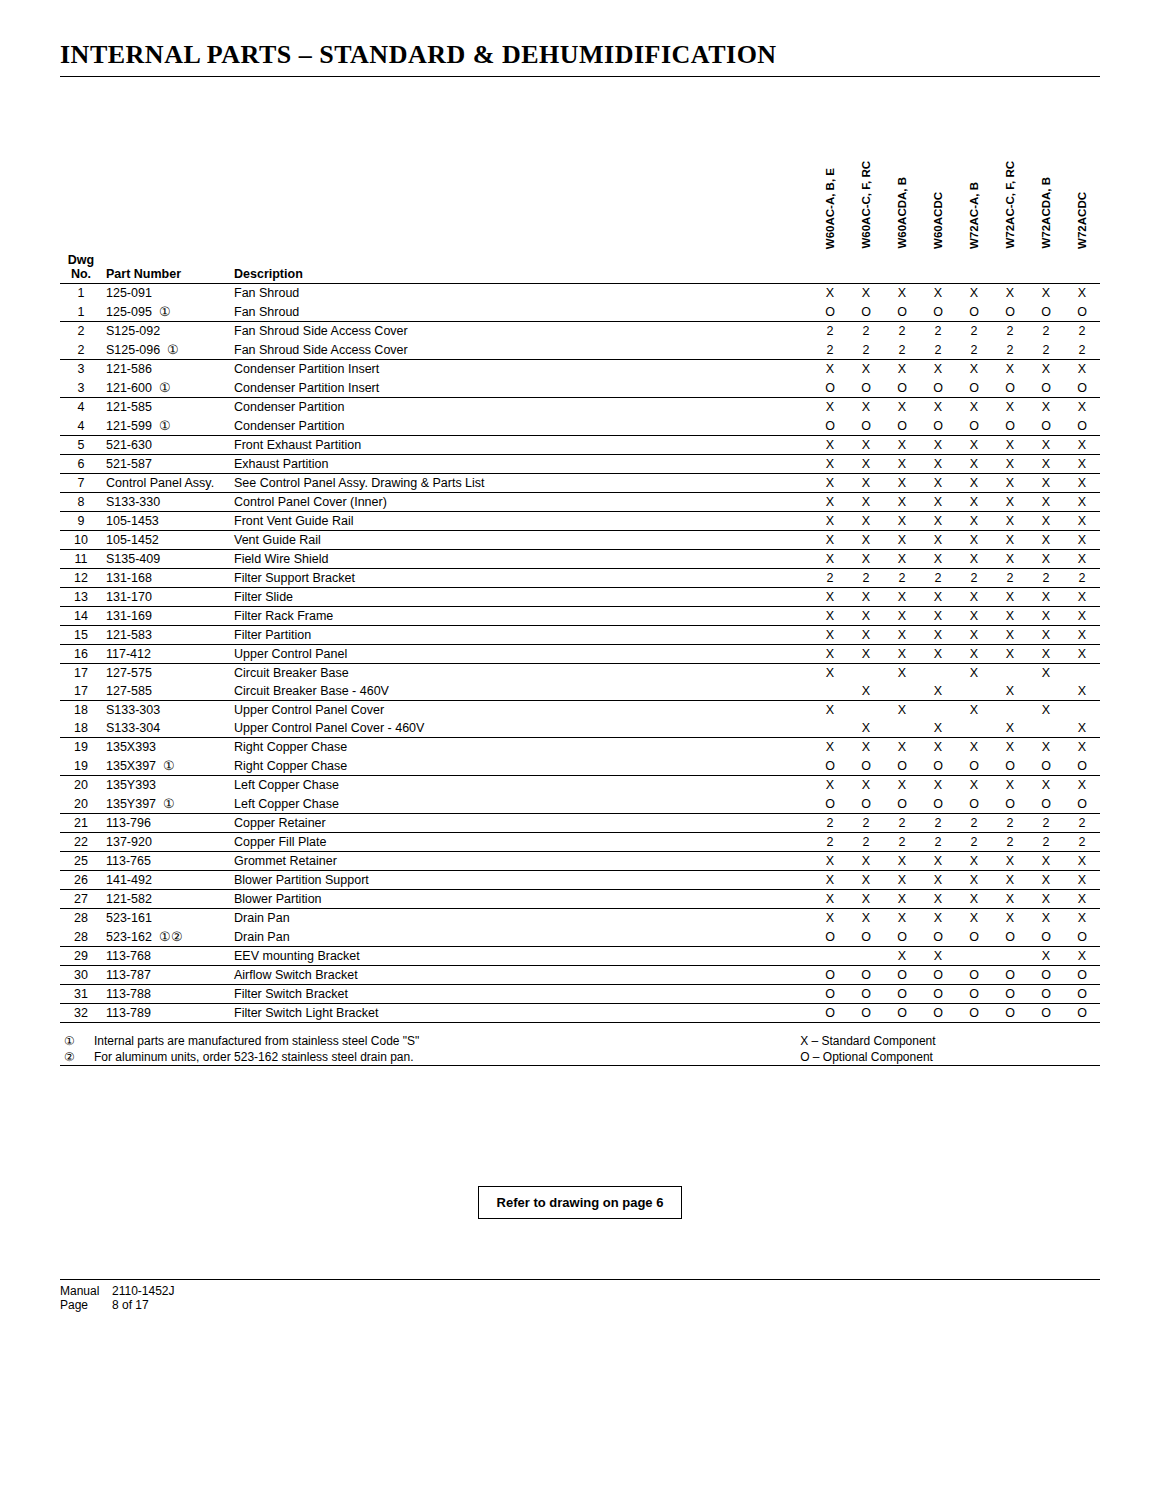INTERNAL PARTS – STANDARD & DEHUMIDIFICATION
| | | | W60AC-A, B, E | W60AC-C, F, RC | W60ACDA, B | W60ACDC | W72AC-A, B | W72AC-C, F, RC | W72ACDA, B | W72ACDC |
| --- | --- | --- | --- | --- | --- | --- | --- | --- | --- | --- |
| Dwg No. | Part Number | Description | | | | | | | | |
| 1 | 125-091 | Fan Shroud | X | X | X | X | X | X | X | X |
| 1 | 125-095 ① | Fan Shroud | O | O | O | O | O | O | O | O |
| 2 | S125-092 | Fan Shroud Side Access Cover | 2 | 2 | 2 | 2 | 2 | 2 | 2 | 2 |
| 2 | S125-096 ① | Fan Shroud Side Access Cover | 2 | 2 | 2 | 2 | 2 | 2 | 2 | 2 |
| 3 | 121-586 | Condenser Partition Insert | X | X | X | X | X | X | X | X |
| 3 | 121-600 ① | Condenser Partition Insert | O | O | O | O | O | O | O | O |
| 4 | 121-585 | Condenser Partition | X | X | X | X | X | X | X | X |
| 4 | 121-599 ① | Condenser Partition | O | O | O | O | O | O | O | O |
| 5 | 521-630 | Front Exhaust Partition | X | X | X | X | X | X | X | X |
| 6 | 521-587 | Exhaust Partition | X | X | X | X | X | X | X | X |
| 7 | Control Panel Assy. | See Control Panel Assy. Drawing & Parts List | X | X | X | X | X | X | X | X |
| 8 | S133-330 | Control Panel Cover (Inner) | X | X | X | X | X | X | X | X |
| 9 | 105-1453 | Front Vent Guide Rail | X | X | X | X | X | X | X | X |
| 10 | 105-1452 | Vent Guide Rail | X | X | X | X | X | X | X | X |
| 11 | S135-409 | Field Wire Shield | X | X | X | X | X | X | X | X |
| 12 | 131-168 | Filter Support Bracket | 2 | 2 | 2 | 2 | 2 | 2 | 2 | 2 |
| 13 | 131-170 | Filter Slide | X | X | X | X | X | X | X | X |
| 14 | 131-169 | Filter Rack Frame | X | X | X | X | X | X | X | X |
| 15 | 121-583 | Filter Partition | X | X | X | X | X | X | X | X |
| 16 | 117-412 | Upper Control Panel | X | X | X | X | X | X | X | X |
| 17 | 127-575 | Circuit Breaker Base | X | | X | | X | | X | |
| 17 | 127-585 | Circuit Breaker Base - 460V | | X | | X | | X | | X |
| 18 | S133-303 | Upper Control Panel Cover | X | | X | | X | | X | |
| 18 | S133-304 | Upper Control Panel Cover - 460V | | X | | X | | X | | X |
| 19 | 135X393 | Right Copper Chase | X | X | X | X | X | X | X | X |
| 19 | 135X397 ① | Right Copper Chase | O | O | O | O | O | O | O | O |
| 20 | 135Y393 | Left Copper Chase | X | X | X | X | X | X | X | X |
| 20 | 135Y397 ① | Left Copper Chase | O | O | O | O | O | O | O | O |
| 21 | 113-796 | Copper Retainer | 2 | 2 | 2 | 2 | 2 | 2 | 2 | 2 |
| 22 | 137-920 | Copper Fill Plate | 2 | 2 | 2 | 2 | 2 | 2 | 2 | 2 |
| 25 | 113-765 | Grommet Retainer | X | X | X | X | X | X | X | X |
| 26 | 141-492 | Blower Partition Support | X | X | X | X | X | X | X | X |
| 27 | 121-582 | Blower Partition | X | X | X | X | X | X | X | X |
| 28 | 523-161 | Drain Pan | X | X | X | X | X | X | X | X |
| 28 | 523-162 ①② | Drain Pan | O | O | O | O | O | O | O | O |
| 29 | 113-768 | EEV mounting Bracket | | | X | X | | | X | X |
| 30 | 113-787 | Airflow Switch Bracket | O | O | O | O | O | O | O | O |
| 31 | 113-788 | Filter Switch Bracket | O | O | O | O | O | O | O | O |
| 32 | 113-789 | Filter Switch Light Bracket | O | O | O | O | O | O | O | O |
| ① | Internal parts are manufactured from stainless steel Code "S" | X – Standard Component |
| ② | For aluminum units, order 523-162 stainless steel drain pan. | O – Optional Component |
Refer to drawing on page 6
Manual2110-1452J Page8 of 17